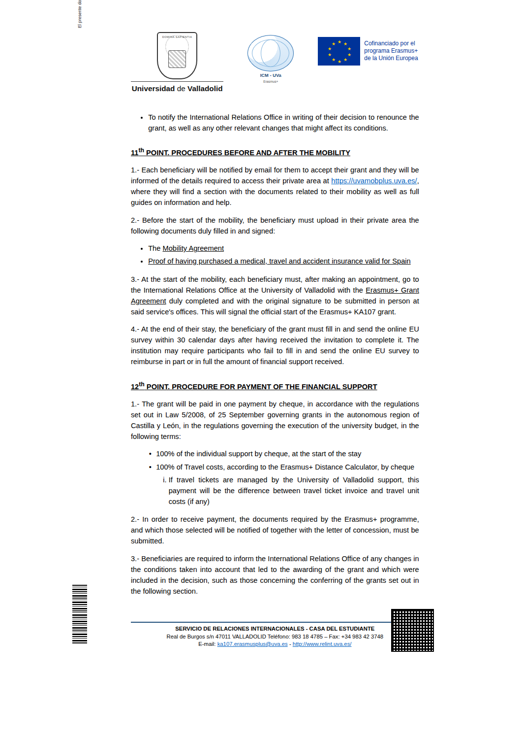El presente documento ha sido firmado en virtud de la ley vigente en materia de firma electrónica. El C.V.D. asignado es: 017F-1DAE-D8FA*017B-4632.Para cotejar el presente con su original electrónico acceda a la Sede Electrónica de la Universidad de Valladolid, y a través del servicio de Verificación de Firma introduzca el presente C.V.D. El documento resultante en su interfaz WEB deberá ser exactamente igual al presente. El/los firmante/s de este documento es/son: PALOMA CASTRO PRIETO actuando como: VICERRECTORA DE INTERNACIONALIZACIÓN a fecha: 21/02/2022 20:01:42. Expediente nº: TABLON-2022-310
Universidad de Valladolid
ICM - UVaErasmus+
★ ★ ★ ★ ★ ★ ★ ★ ★ ★
Cofinanciado por el
programa Erasmus+
de la Unión Europea
To notify the International Relations Office in writing of their decision to renounce the grant, as well as any other relevant changes that might affect its conditions.
11th POINT. PROCEDURES BEFORE AND AFTER THE MOBILITY
1.- Each beneficiary will be notified by email for them to accept their grant and they will be informed of the details required to access their private area at https://uvamobplus.uva.es/, where they will find a section with the documents related to their mobility as well as full guides on information and help.
2.- Before the start of the mobility, the beneficiary must upload in their private area the following documents duly filled in and signed:
The Mobility Agreement
Proof of having purchased a medical, travel and accident insurance valid for Spain
3.- At the start of the mobility, each beneficiary must, after making an appointment, go to the International Relations Office at the University of Valladolid with the Erasmus+ Grant Agreement duly completed and with the original signature to be submitted in person at said service's offices. This will signal the official start of the Erasmus+ KA107 grant.
4.- At the end of their stay, the beneficiary of the grant must fill in and send the online EU survey within 30 calendar days after having received the invitation to complete it. The institution may require participants who fail to fill in and send the online EU survey to reimburse in part or in full the amount of financial support received.
12th POINT. PROCEDURE FOR PAYMENT OF THE FINANCIAL SUPPORT
1.- The grant will be paid in one payment by cheque, in accordance with the regulations set out in Law 5/2008, of 25 September governing grants in the autonomous region of Castilla y León, in the regulations governing the execution of the university budget, in the following terms:
100% of the individual support by cheque, at the start of the stay
100% of Travel costs, according to the Erasmus+ Distance Calculator, by cheque
If travel tickets are managed by the University of Valladolid support, this payment will be the difference between travel ticket invoice and travel unit costs (if any)
2.- In order to receive payment, the documents required by the Erasmus+ programme, and which those selected will be notified of together with the letter of concession, must be submitted.
3.- Beneficiaries are required to inform the International Relations Office of any changes in the conditions taken into account that led to the awarding of the grant and which were included in the decision, such as those concerning the conferring of the grants set out in the following section.
25
SERVICIO DE RELACIONES INTERNACIONALES - CASA DEL ESTUDIANTE
Real de Burgos s/n 47011 VALLADOLID Teléfono: 983 18 4785 – Fax: +34 983 42 3748
E-mail: ka107.erasmusplus@uva.es - http://www.relint.uva.es/